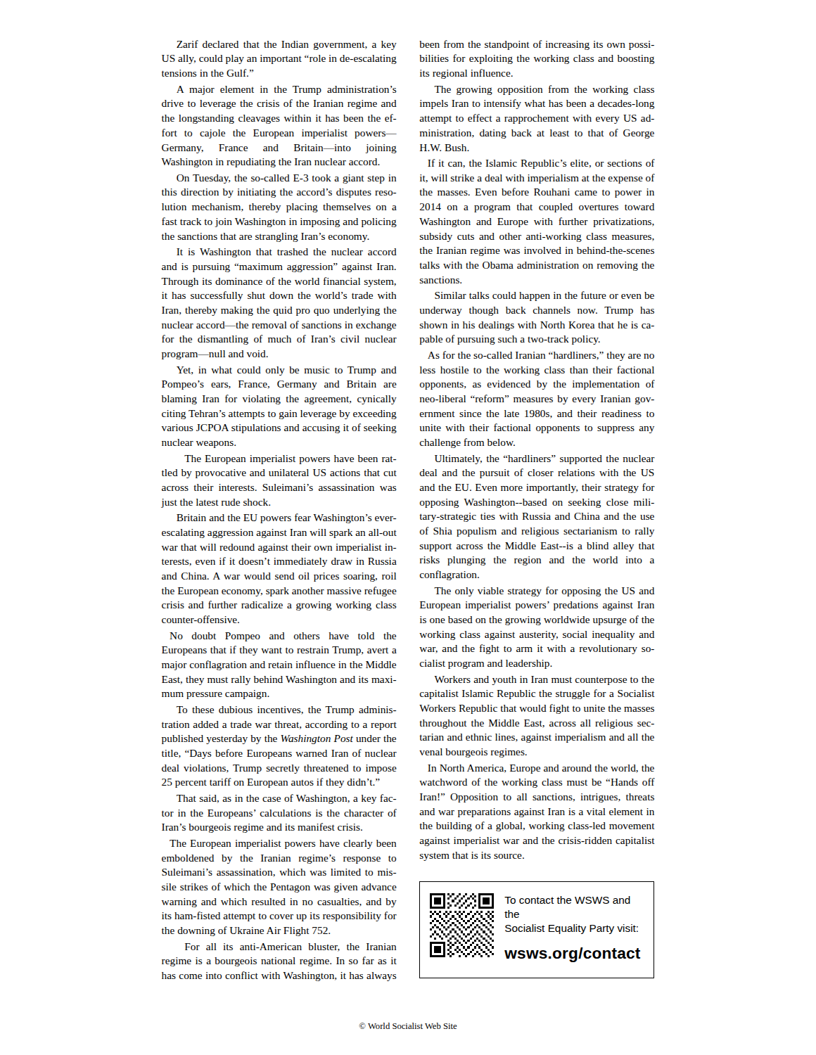Zarif declared that the Indian government, a key US ally, could play an important “role in de-escalating tensions in the Gulf.”
A major element in the Trump administration’s drive to leverage the crisis of the Iranian regime and the longstanding cleavages within it has been the effort to cajole the European imperialist powers— Germany, France and Britain—into joining Washington in repudiating the Iran nuclear accord.
On Tuesday, the so-called E-3 took a giant step in this direction by initiating the accord’s disputes resolution mechanism, thereby placing themselves on a fast track to join Washington in imposing and policing the sanctions that are strangling Iran’s economy.
It is Washington that trashed the nuclear accord and is pursuing “maximum aggression” against Iran. Through its dominance of the world financial system, it has successfully shut down the world’s trade with Iran, thereby making the quid pro quo underlying the nuclear accord—the removal of sanctions in exchange for the dismantling of much of Iran’s civil nuclear program—null and void.
Yet, in what could only be music to Trump and Pompeo’s ears, France, Germany and Britain are blaming Iran for violating the agreement, cynically citing Tehran’s attempts to gain leverage by exceeding various JCPOA stipulations and accusing it of seeking nuclear weapons.
The European imperialist powers have been rattled by provocative and unilateral US actions that cut across their interests. Suleimani’s assassination was just the latest rude shock.
Britain and the EU powers fear Washington’s ever-escalating aggression against Iran will spark an all-out war that will redound against their own imperialist interests, even if it doesn’t immediately draw in Russia and China. A war would send oil prices soaring, roil the European economy, spark another massive refugee crisis and further radicalize a growing working class counter-offensive.
No doubt Pompeo and others have told the Europeans that if they want to restrain Trump, avert a major conflagration and retain influence in the Middle East, they must rally behind Washington and its maximum pressure campaign.
To these dubious incentives, the Trump administration added a trade war threat, according to a report published yesterday by the Washington Post under the title, “Days before Europeans warned Iran of nuclear deal violations, Trump secretly threatened to impose 25 percent tariff on European autos if they didn’t.”
That said, as in the case of Washington, a key factor in the Europeans’ calculations is the character of Iran’s bourgeois regime and its manifest crisis.
The European imperialist powers have clearly been emboldened by the Iranian regime’s response to Suleimani’s assassination, which was limited to missile strikes of which the Pentagon was given advance warning and which resulted in no casualties, and by its ham-fisted attempt to cover up its responsibility for the downing of Ukraine Air Flight 752.
For all its anti-American bluster, the Iranian regime is a bourgeois national regime. In so far as it has come into conflict with Washington, it has always been from the standpoint of increasing its own possibilities for exploiting the working class and boosting its regional influence.
The growing opposition from the working class impels Iran to intensify what has been a decades-long attempt to effect a rapprochement with every US administration, dating back at least to that of George H.W. Bush.
If it can, the Islamic Republic’s elite, or sections of it, will strike a deal with imperialism at the expense of the masses. Even before Rouhani came to power in 2014 on a program that coupled overtures toward Washington and Europe with further privatizations, subsidy cuts and other anti-working class measures, the Iranian regime was involved in behind-the-scenes talks with the Obama administration on removing the sanctions.
Similar talks could happen in the future or even be underway though back channels now. Trump has shown in his dealings with North Korea that he is capable of pursuing such a two-track policy.
As for the so-called Iranian “hardliners,” they are no less hostile to the working class than their factional opponents, as evidenced by the implementation of neo-liberal “reform” measures by every Iranian government since the late 1980s, and their readiness to unite with their factional opponents to suppress any challenge from below.
Ultimately, the “hardliners” supported the nuclear deal and the pursuit of closer relations with the US and the EU. Even more importantly, their strategy for opposing Washington--based on seeking close military-strategic ties with Russia and China and the use of Shia populism and religious sectarianism to rally support across the Middle East--is a blind alley that risks plunging the region and the world into a conflagration.
The only viable strategy for opposing the US and European imperialist powers’ predations against Iran is one based on the growing worldwide upsurge of the working class against austerity, social inequality and war, and the fight to arm it with a revolutionary socialist program and leadership.
Workers and youth in Iran must counterpose to the capitalist Islamic Republic the struggle for a Socialist Workers Republic that would fight to unite the masses throughout the Middle East, across all religious sectarian and ethnic lines, against imperialism and all the venal bourgeois regimes.
In North America, Europe and around the world, the watchword of the working class must be “Hands off Iran!” Opposition to all sanctions, intrigues, threats and war preparations against Iran is a vital element in the building of a global, working class-led movement against imperialist war and the crisis-ridden capitalist system that is its source.
To contact the WSWS and the
Socialist Equality Party visit: wsws.org/contact
© World Socialist Web Site